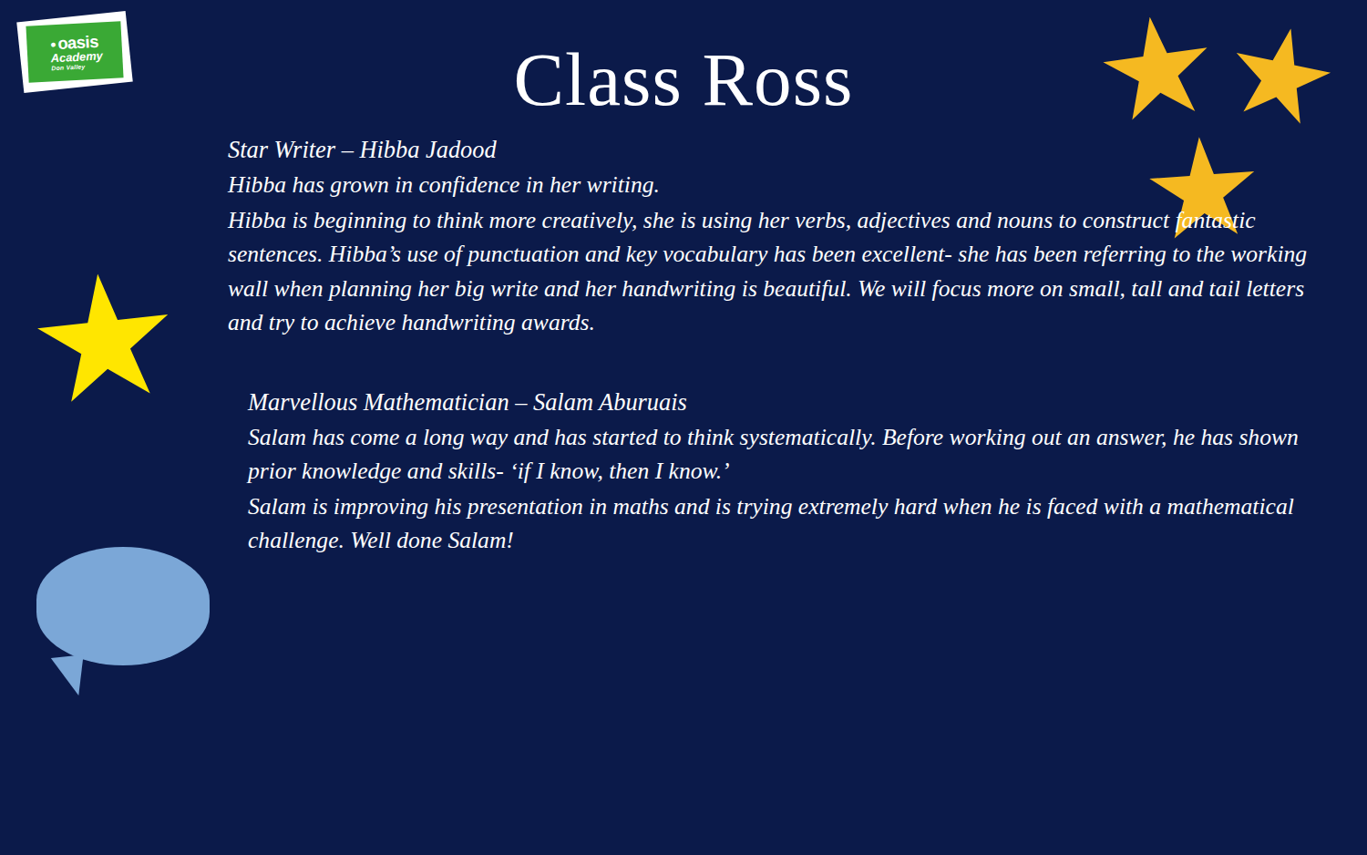oasis Academy Don Valley
Class Ross
Star Writer – Hibba Jadood
Hibba has grown in confidence in her writing.
Hibba is beginning to think more creatively, she is using her verbs, adjectives and nouns to construct fantastic sentences. Hibba’s use of punctuation and key vocabulary has been excellent- she has been referring to the working wall when planning her big write and her handwriting is beautiful. We will focus more on small, tall and tail letters and try to achieve handwriting awards.
Marvellous Mathematician – Salam Aburuais
Salam has come a long way and has started to think systematically. Before working out an answer, he has shown prior knowledge and skills- ‘if I know, then I know.’
Salam is improving his presentation in maths and is trying extremely hard when he is faced with a mathematical challenge. Well done Salam!